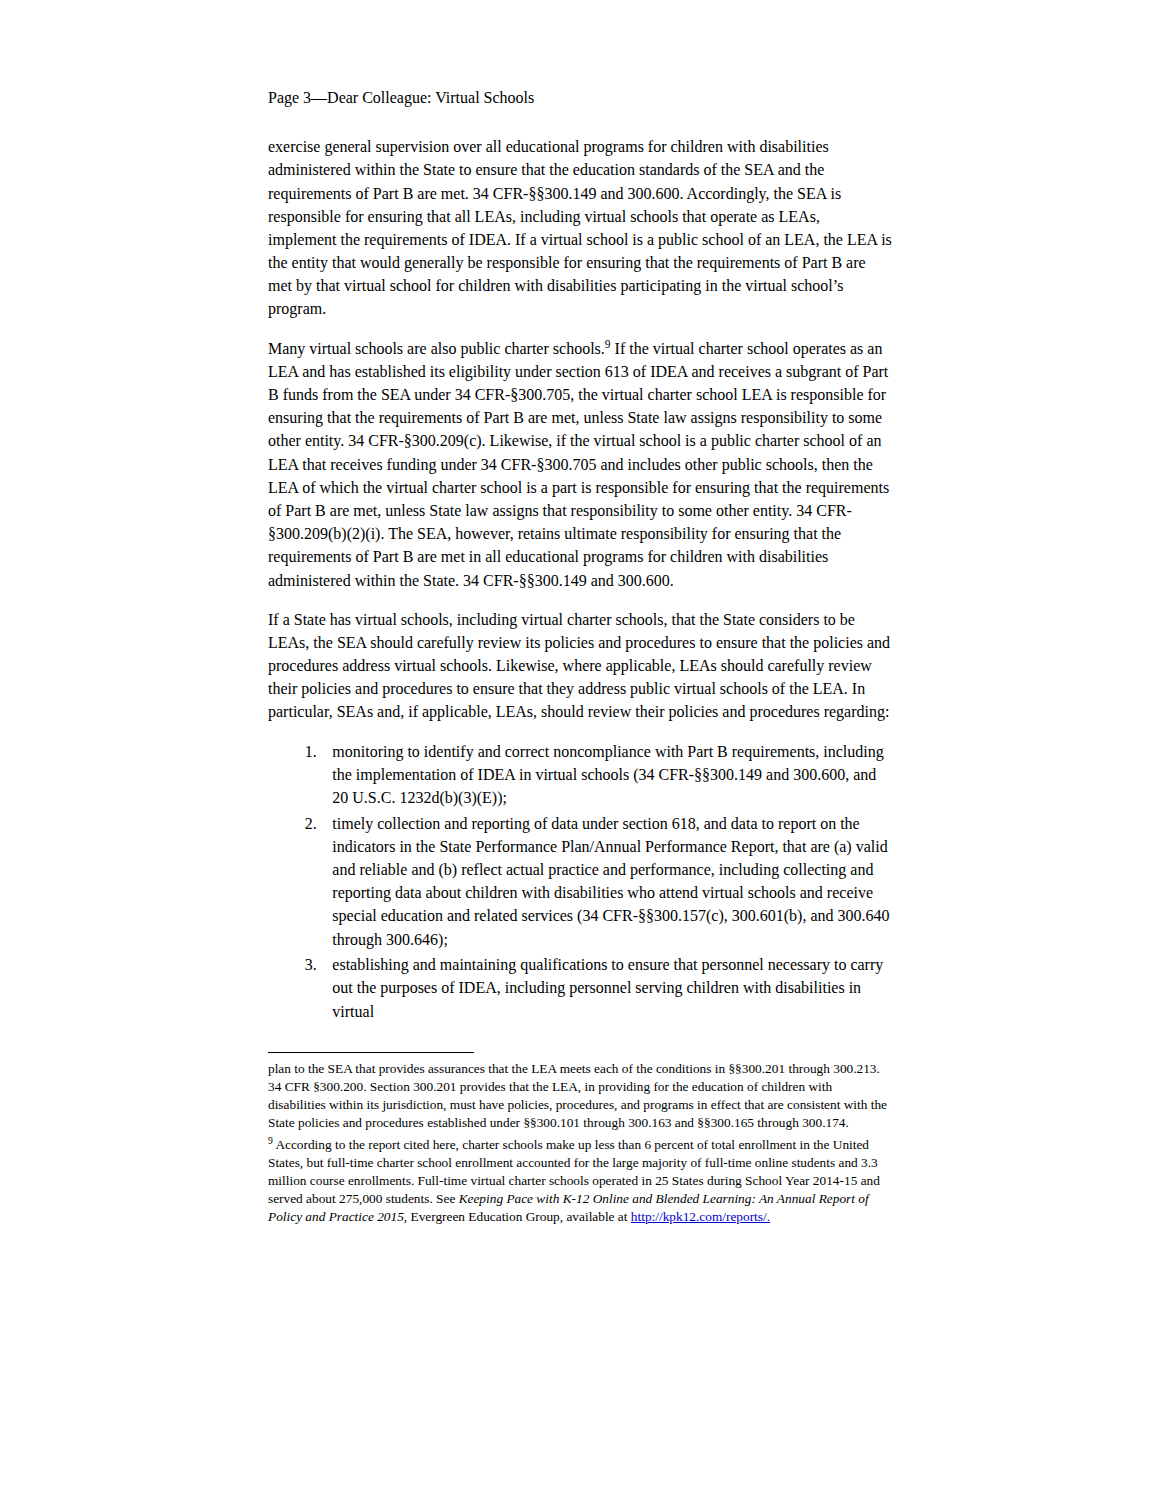Page 3—Dear Colleague: Virtual Schools
exercise general supervision over all educational programs for children with disabilities administered within the State to ensure that the education standards of the SEA and the requirements of Part B are met. 34 CFR-§§300.149 and 300.600. Accordingly, the SEA is responsible for ensuring that all LEAs, including virtual schools that operate as LEAs, implement the requirements of IDEA. If a virtual school is a public school of an LEA, the LEA is the entity that would generally be responsible for ensuring that the requirements of Part B are met by that virtual school for children with disabilities participating in the virtual school’s program.
Many virtual schools are also public charter schools.9 If the virtual charter school operates as an LEA and has established its eligibility under section 613 of IDEA and receives a subgrant of Part B funds from the SEA under 34 CFR-§300.705, the virtual charter school LEA is responsible for ensuring that the requirements of Part B are met, unless State law assigns responsibility to some other entity. 34 CFR-§300.209(c). Likewise, if the virtual school is a public charter school of an LEA that receives funding under 34 CFR-§300.705 and includes other public schools, then the LEA of which the virtual charter school is a part is responsible for ensuring that the requirements of Part B are met, unless State law assigns that responsibility to some other entity. 34 CFR-§300.209(b)(2)(i). The SEA, however, retains ultimate responsibility for ensuring that the requirements of Part B are met in all educational programs for children with disabilities administered within the State. 34 CFR-§§300.149 and 300.600.
If a State has virtual schools, including virtual charter schools, that the State considers to be LEAs, the SEA should carefully review its policies and procedures to ensure that the policies and procedures address virtual schools. Likewise, where applicable, LEAs should carefully review their policies and procedures to ensure that they address public virtual schools of the LEA. In particular, SEAs and, if applicable, LEAs, should review their policies and procedures regarding:
monitoring to identify and correct noncompliance with Part B requirements, including the implementation of IDEA in virtual schools (34 CFR-§§300.149 and 300.600, and 20 U.S.C. 1232d(b)(3)(E));
timely collection and reporting of data under section 618, and data to report on the indicators in the State Performance Plan/Annual Performance Report, that are (a) valid and reliable and (b) reflect actual practice and performance, including collecting and reporting data about children with disabilities who attend virtual schools and receive special education and related services (34 CFR-§§300.157(c), 300.601(b), and 300.640 through 300.646);
establishing and maintaining qualifications to ensure that personnel necessary to carry out the purposes of IDEA, including personnel serving children with disabilities in virtual
plan to the SEA that provides assurances that the LEA meets each of the conditions in §§300.201 through 300.213. 34 CFR §300.200. Section 300.201 provides that the LEA, in providing for the education of children with disabilities within its jurisdiction, must have policies, procedures, and programs in effect that are consistent with the State policies and procedures established under §§300.101 through 300.163 and §§300.165 through 300.174.
9 According to the report cited here, charter schools make up less than 6 percent of total enrollment in the United States, but full-time charter school enrollment accounted for the large majority of full-time online students and 3.3 million course enrollments. Full-time virtual charter schools operated in 25 States during School Year 2014-15 and served about 275,000 students. See Keeping Pace with K-12 Online and Blended Learning: An Annual Report of Policy and Practice 2015, Evergreen Education Group, available at http://kpk12.com/reports/.